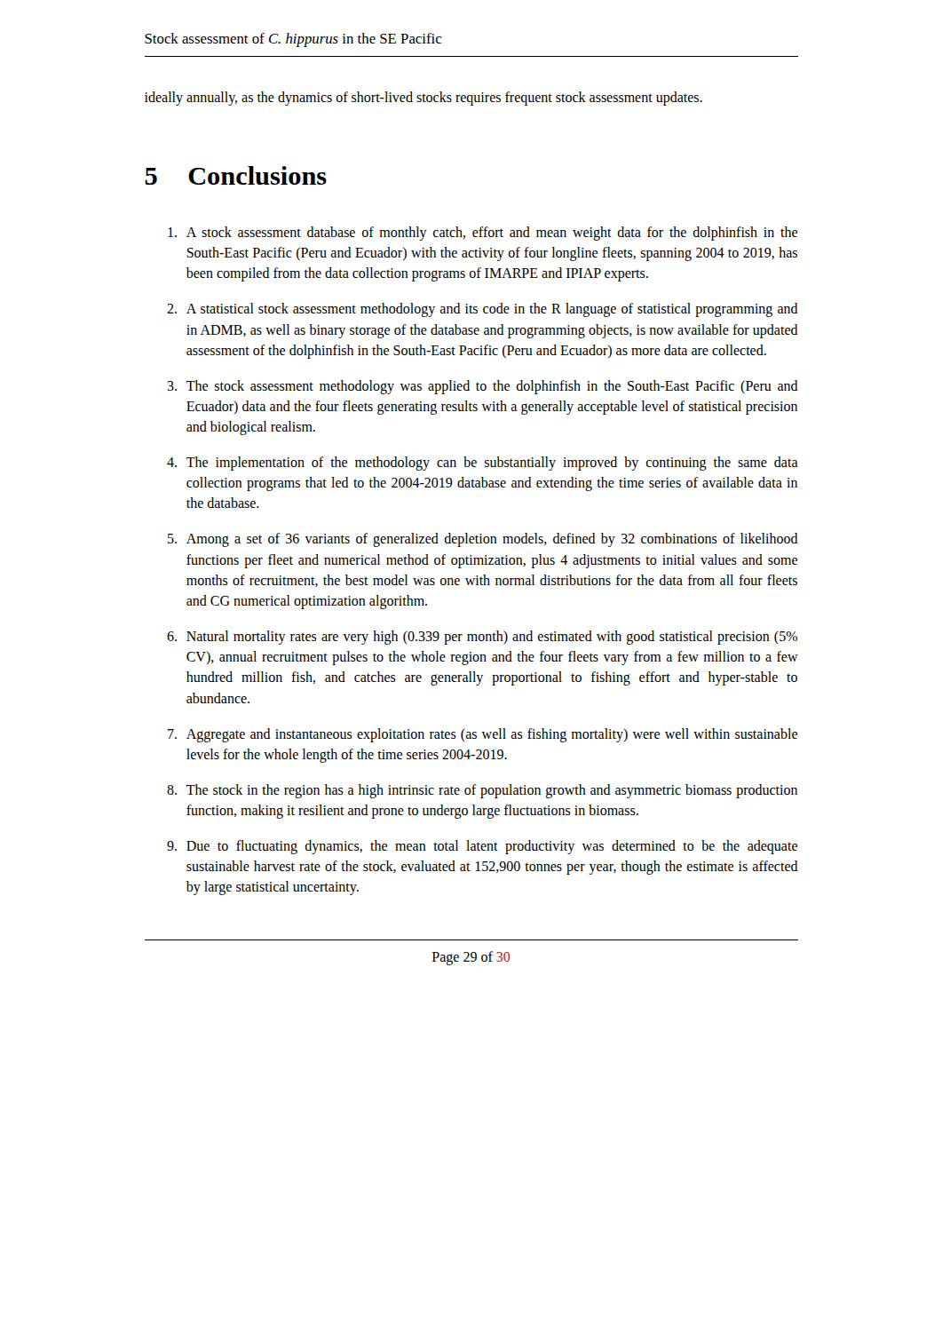Stock assessment of C. hippurus in the SE Pacific
ideally annually, as the dynamics of short-lived stocks requires frequent stock assessment updates.
5 Conclusions
A stock assessment database of monthly catch, effort and mean weight data for the dolphinfish in the South-East Pacific (Peru and Ecuador) with the activity of four longline fleets, spanning 2004 to 2019, has been compiled from the data collection programs of IMARPE and IPIAP experts.
A statistical stock assessment methodology and its code in the R language of statistical programming and in ADMB, as well as binary storage of the database and programming objects, is now available for updated assessment of the dolphinfish in the South-East Pacific (Peru and Ecuador) as more data are collected.
The stock assessment methodology was applied to the dolphinfish in the South-East Pacific (Peru and Ecuador) data and the four fleets generating results with a generally acceptable level of statistical precision and biological realism.
The implementation of the methodology can be substantially improved by continuing the same data collection programs that led to the 2004-2019 database and extending the time series of available data in the database.
Among a set of 36 variants of generalized depletion models, defined by 32 combinations of likelihood functions per fleet and numerical method of optimization, plus 4 adjustments to initial values and some months of recruitment, the best model was one with normal distributions for the data from all four fleets and CG numerical optimization algorithm.
Natural mortality rates are very high (0.339 per month) and estimated with good statistical precision (5% CV), annual recruitment pulses to the whole region and the four fleets vary from a few million to a few hundred million fish, and catches are generally proportional to fishing effort and hyper-stable to abundance.
Aggregate and instantaneous exploitation rates (as well as fishing mortality) were well within sustainable levels for the whole length of the time series 2004-2019.
The stock in the region has a high intrinsic rate of population growth and asymmetric biomass production function, making it resilient and prone to undergo large fluctuations in biomass.
Due to fluctuating dynamics, the mean total latent productivity was determined to be the adequate sustainable harvest rate of the stock, evaluated at 152,900 tonnes per year, though the estimate is affected by large statistical uncertainty.
Page 29 of 30